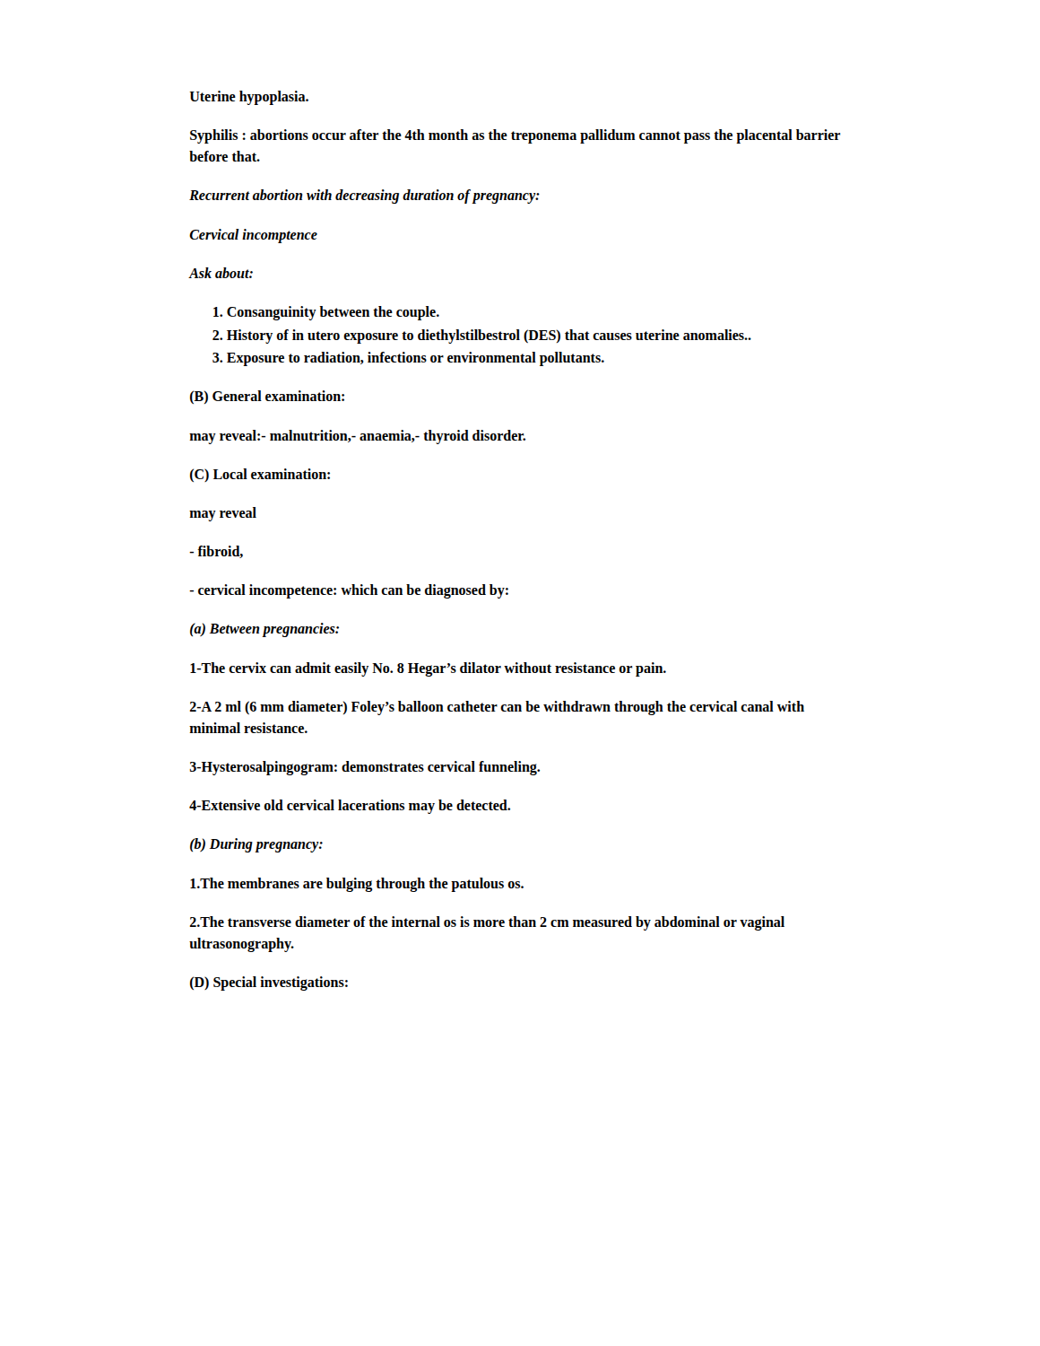Uterine hypoplasia.
Syphilis : abortions occur after the 4th month as the treponema pallidum cannot pass the placental barrier before that.
Recurrent abortion with decreasing duration of pregnancy:
Cervical incomptence
Ask about:
Consanguinity between the couple.
History of in utero exposure to diethylstilbestrol (DES) that causes uterine anomalies..
Exposure to radiation, infections or environmental pollutants.
(B) General examination:
may reveal:- malnutrition,- anaemia,- thyroid disorder.
(C) Local examination:
may reveal
- fibroid,
- cervical incompetence: which can be diagnosed by:
(a) Between pregnancies:
1-The cervix can admit easily No. 8 Hegar’s dilator without resistance or pain.
2-A 2 ml (6 mm diameter) Foley’s balloon catheter can be withdrawn through the cervical canal with minimal resistance.
3-Hysterosalpingogram: demonstrates cervical funneling.
4-Extensive old cervical lacerations may be detected.
(b) During pregnancy:
1.The membranes are bulging through the patulous os.
2.The transverse diameter of the internal os is more than 2 cm measured by abdominal or vaginal ultrasonography.
(D) Special investigations: